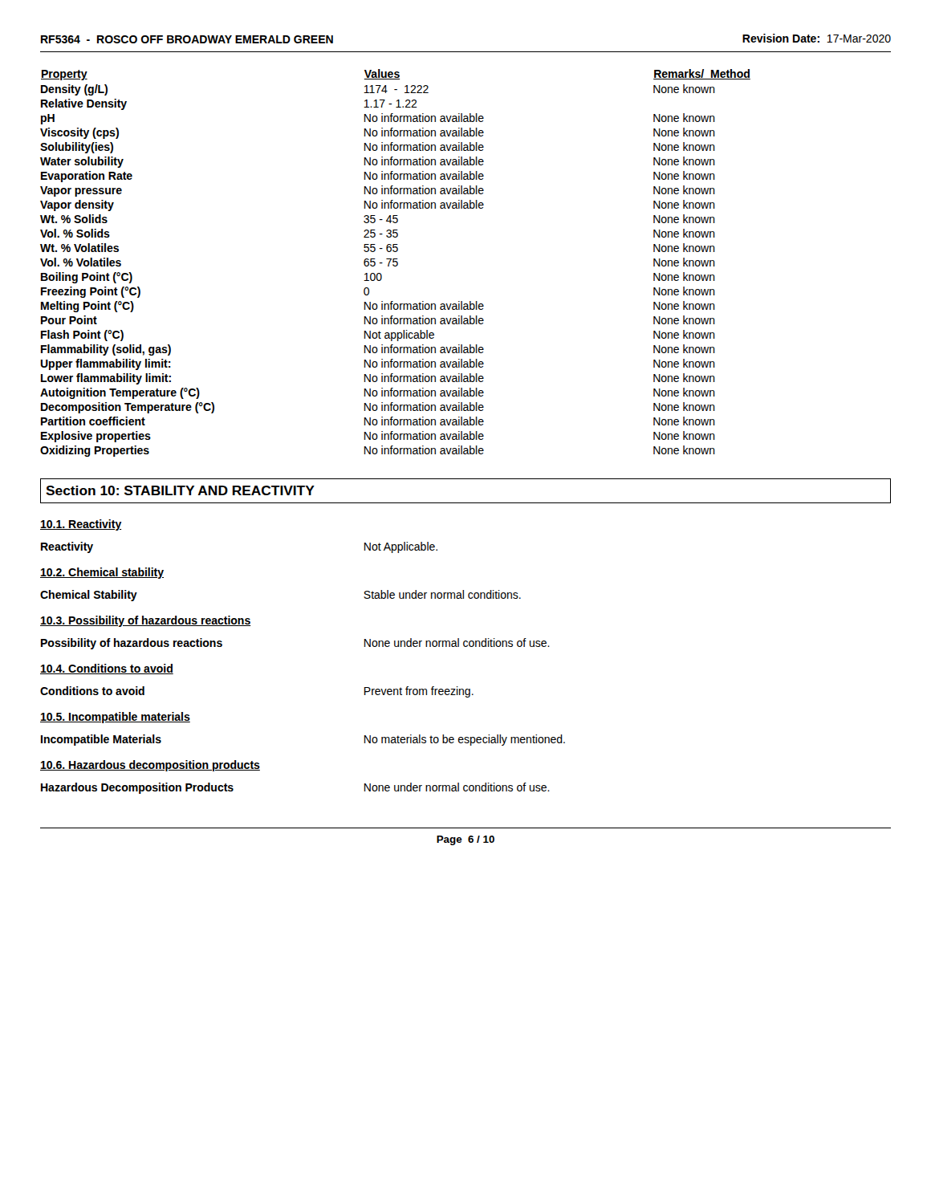RF5364 - ROSCO OFF BROADWAY EMERALD GREEN
Revision Date: 17-Mar-2020
| Property | Values | Remarks/ Method |
| --- | --- | --- |
| Density (g/L) | 1174 - 1222 | None known |
| Relative Density | 1.17 - 1.22 | |
| pH | No information available | None known |
| Viscosity (cps) | No information available | None known |
| Solubility(ies) | No information available | None known |
| Water solubility | No information available | None known |
| Evaporation Rate | No information available | None known |
| Vapor pressure | No information available | None known |
| Vapor density | No information available | None known |
| Wt. % Solids | 35 - 45 | None known |
| Vol. % Solids | 25 - 35 | None known |
| Wt. % Volatiles | 55 - 65 | None known |
| Vol. % Volatiles | 65 - 75 | None known |
| Boiling Point (°C) | 100 | None known |
| Freezing Point (°C) | 0 | None known |
| Melting Point (°C) | No information available | None known |
| Pour Point | No information available | None known |
| Flash Point (°C) | Not applicable | None known |
| Flammability (solid, gas) | No information available | None known |
| Upper flammability limit: | No information available | None known |
| Lower flammability limit: | No information available | None known |
| Autoignition Temperature (°C) | No information available | None known |
| Decomposition Temperature (°C) | No information available | None known |
| Partition coefficient | No information available | None known |
| Explosive properties | No information available | None known |
| Oxidizing Properties | No information available | None known |
Section 10: STABILITY AND REACTIVITY
10.1. Reactivity
| Reactivity | Not Applicable. |
10.2. Chemical stability
| Chemical Stability | Stable under normal conditions. |
10.3. Possibility of hazardous reactions
| Possibility of hazardous reactions | None under normal conditions of use. |
10.4. Conditions to avoid
| Conditions to avoid | Prevent from freezing. |
10.5. Incompatible materials
| Incompatible Materials | No materials to be especially mentioned. |
10.6. Hazardous decomposition products
| Hazardous Decomposition Products | None under normal conditions of use. |
Page 6 / 10